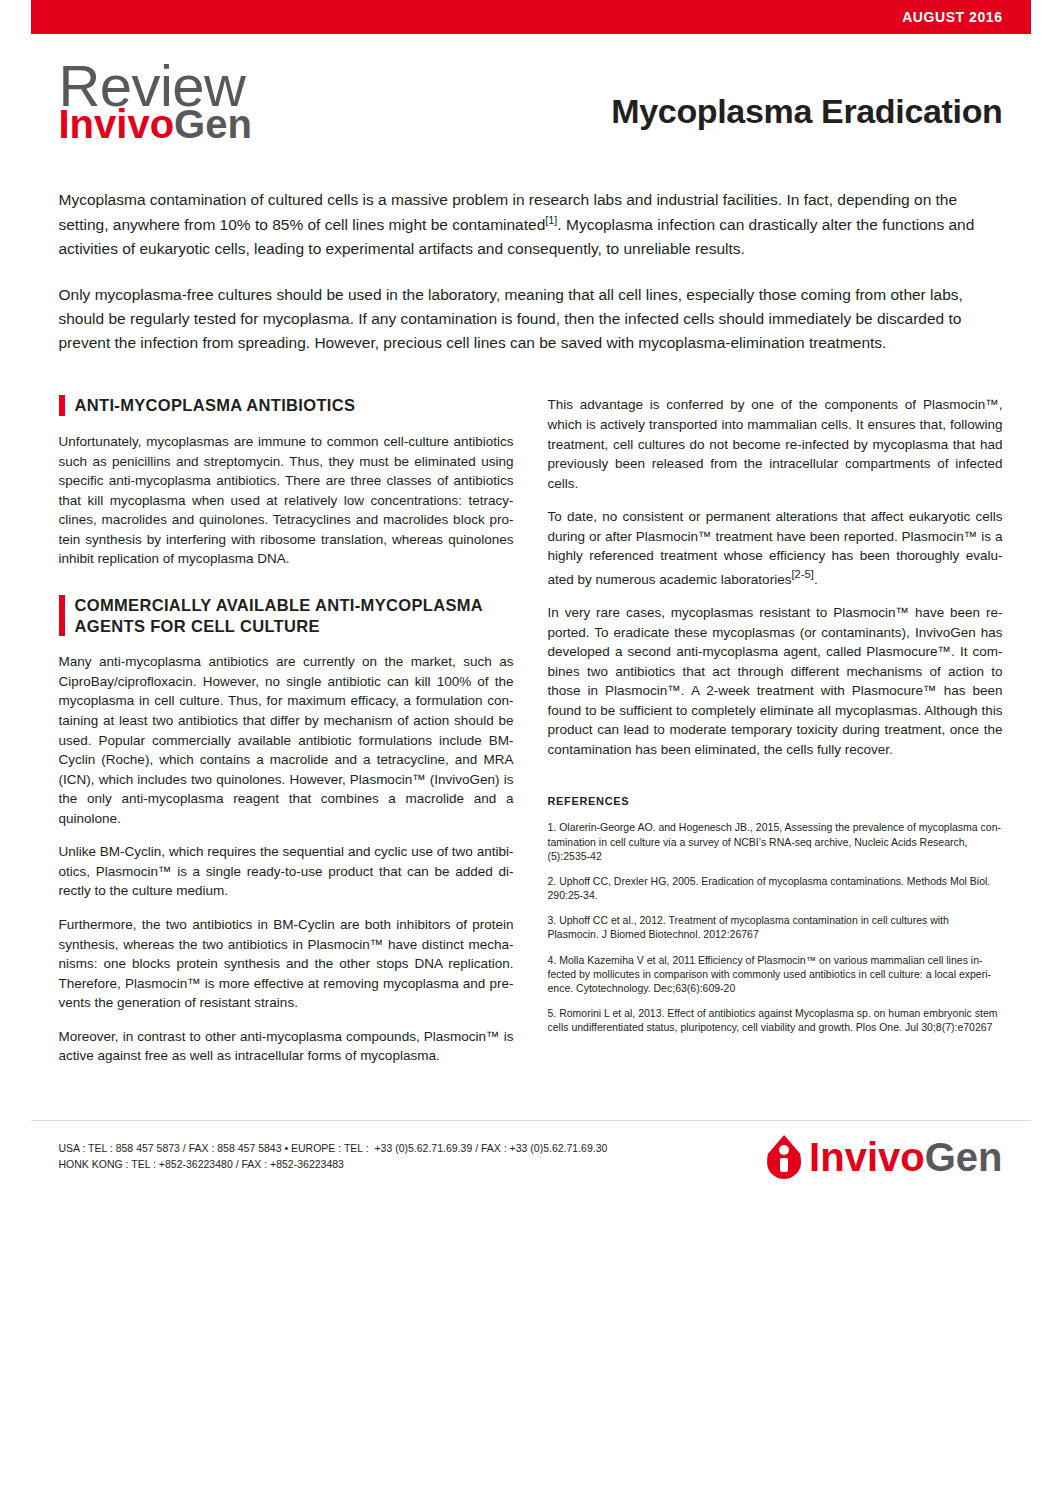AUGUST 2016
Review Invivo Gen
Mycoplasma Eradication
Mycoplasma contamination of cultured cells is a massive problem in research labs and industrial facilities. In fact, depending on the setting, anywhere from 10% to 85% of cell lines might be contaminated[1]. Mycoplasma infection can drastically alter the functions and activities of eukaryotic cells, leading to experimental artifacts and consequently, to unreliable results.
Only mycoplasma-free cultures should be used in the laboratory, meaning that all cell lines, especially those coming from other labs, should be regularly tested for mycoplasma. If any contamination is found, then the infected cells should immediately be discarded to prevent the infection from spreading. However, precious cell lines can be saved with mycoplasma-elimination treatments.
Anti-mycoplasma antibiotics
Unfortunately, mycoplasmas are immune to common cell-culture antibiotics such as penicillins and streptomycin. Thus, they must be eliminated using specific anti-mycoplasma antibiotics. There are three classes of antibiotics that kill mycoplasma when used at relatively low concentrations: tetracyclines, macrolides and quinolones. Tetracyclines and macrolides block protein synthesis by interfering with ribosome translation, whereas quinolones inhibit replication of mycoplasma DNA.
Commercially available anti-mycoplasma agents for cell culture
Many anti-mycoplasma antibiotics are currently on the market, such as CiproBay/ciprofloxacin. However, no single antibiotic can kill 100% of the mycoplasma in cell culture. Thus, for maximum efficacy, a formulation containing at least two antibiotics that differ by mechanism of action should be used. Popular commercially available antibiotic formulations include BM-Cyclin (Roche), which contains a macrolide and a tetracycline, and MRA (ICN), which includes two quinolones. However, Plasmocin™ (InvivoGen) is the only anti-mycoplasma reagent that combines a macrolide and a quinolone.
Unlike BM-Cyclin, which requires the sequential and cyclic use of two antibiotics, Plasmocin™ is a single ready-to-use product that can be added directly to the culture medium.
Furthermore, the two antibiotics in BM-Cyclin are both inhibitors of protein synthesis, whereas the two antibiotics in Plasmocin™ have distinct mechanisms: one blocks protein synthesis and the other stops DNA replication. Therefore, Plasmocin™ is more effective at removing mycoplasma and prevents the generation of resistant strains.
Moreover, in contrast to other anti-mycoplasma compounds, Plasmocin™ is active against free as well as intracellular forms of mycoplasma.
This advantage is conferred by one of the components of Plasmocin™, which is actively transported into mammalian cells. It ensures that, following treatment, cell cultures do not become re-infected by mycoplasma that had previously been released from the intracellular compartments of infected cells.
To date, no consistent or permanent alterations that affect eukaryotic cells during or after Plasmocin™ treatment have been reported. Plasmocin™ is a highly referenced treatment whose efficiency has been thoroughly evaluated by numerous academic laboratories[2-5].
In very rare cases, mycoplasmas resistant to Plasmocin™ have been reported. To eradicate these mycoplasmas (or contaminants), InvivoGen has developed a second anti-mycoplasma agent, called Plasmocure™. It combines two antibiotics that act through different mechanisms of action to those in Plasmocin™. A 2-week treatment with Plasmocure™ has been found to be sufficient to completely eliminate all mycoplasmas. Although this product can lead to moderate temporary toxicity during treatment, once the contamination has been eliminated, the cells fully recover.
References
1. Olarerin-George AO. and Hogenesch JB., 2015, Assessing the prevalence of mycoplasma contamination in cell culture via a survey of NCBI’s RNA-seq archive, Nucleic Acids Research, (5):2535-42
2. Uphoff CC, Drexler HG, 2005. Eradication of mycoplasma contaminations. Methods Mol Biol. 290:25-34.
3. Uphoff CC et al., 2012. Treatment of mycoplasma contamination in cell cultures with Plasmocin. J Biomed Biotechnol. 2012:26767
4. Molla Kazemiha V et al, 2011 Efficiency of Plasmocin™ on various mammalian cell lines infected by mollicutes in comparison with commonly used antibiotics in cell culture: a local experience. Cytotechnology. Dec;63(6):609-20
5. Romorini L et al, 2013. Effect of antibiotics against Mycoplasma sp. on human embryonic stem cells undifferentiated status, pluripotency, cell viability and growth. Plos One. Jul 30;8(7):e70267
USA : TEL : 858 457 5873 / FAX : 858 457 5843 • EUROPE : TEL : +33 (0)5.62.71.69.39 / FAX : +33 (0)5.62.71.69.30
HONK KONG : TEL : +852-36223480 / FAX : +852-36223483
Invivo Gen